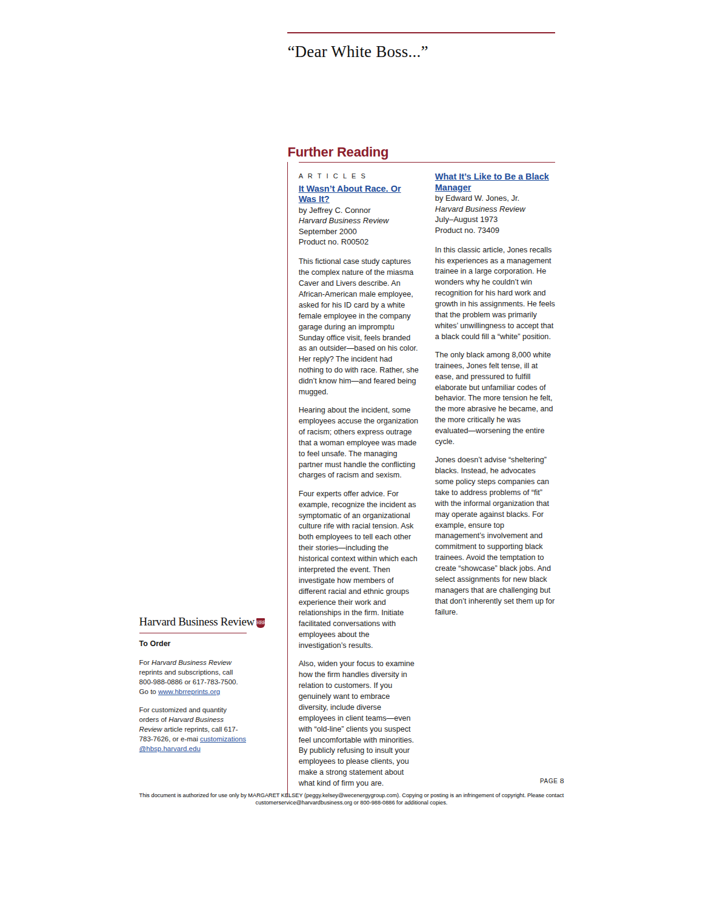“Dear White Boss...”
Further Reading
A R T I C L E S
It Wasn’t About Race. Or Was It?
by Jeffrey C. Connor
Harvard Business Review
September 2000
Product no. R00502
This fictional case study captures the complex nature of the miasma Caver and Livers describe. An African-American male employee, asked for his ID card by a white female employee in the company garage during an impromptu Sunday office visit, feels branded as an outsider—based on his color. Her reply? The incident had nothing to do with race. Rather, she didn’t know him—and feared being mugged.
Hearing about the incident, some employees accuse the organization of racism; others express outrage that a woman employee was made to feel unsafe. The managing partner must handle the conflicting charges of racism and sexism.
Four experts offer advice. For example, recognize the incident as symptomatic of an organizational culture rife with racial tension. Ask both employees to tell each other their stories—including the historical context within which each interpreted the event. Then investigate how members of different racial and ethnic groups experience their work and relationships in the firm. Initiate facilitated conversations with employees about the investigation’s results.
Also, widen your focus to examine how the firm handles diversity in relation to customers. If you genuinely want to embrace diversity, include diverse employees in client teams—even with “old-line” clients you suspect feel uncomfortable with minorities. By publicly refusing to insult your employees to please clients, you make a strong statement about what kind of firm you are.
What It’s Like to Be a Black Manager
by Edward W. Jones, Jr.
Harvard Business Review
July–August 1973
Product no. 73409
In this classic article, Jones recalls his experiences as a management trainee in a large corporation. He wonders why he couldn’t win recognition for his hard work and growth in his assignments. He feels that the problem was primarily whites’ unwillingness to accept that a black could fill a “white” position.
The only black among 8,000 white trainees, Jones felt tense, ill at ease, and pressured to fulfill elaborate but unfamiliar codes of behavior. The more tension he felt, the more abrasive he became, and the more critically he was evaluated—worsening the entire cycle.
Jones doesn’t advise “sheltering” blacks. Instead, he advocates some policy steps companies can take to address problems of “fit” with the informal organization that may operate against blacks. For example, ensure top management’s involvement and commitment to supporting black trainees. Avoid the temptation to create “showcase” black jobs. And select assignments for new black managers that are challenging but that don’t inherently set them up for failure.
Harvard Business ReviewHBR
To Order
For Harvard Business Review reprints and subscriptions, call 800-988-0886 or 617-783-7500. Go to www.hbrreprints.org
For customized and quantity orders of Harvard Business Review article reprints, call 617-783-7626, or e-mai customizations@hbsp.harvard.edu
PAGE 8
This document is authorized for use only by MARGARET KELSEY (peggy.kelsey@wecenergygroup.com). Copying or posting is an infringement of copyright. Please contact
customerservice@harvardbusiness.org or 800-988-0886 for additional copies.